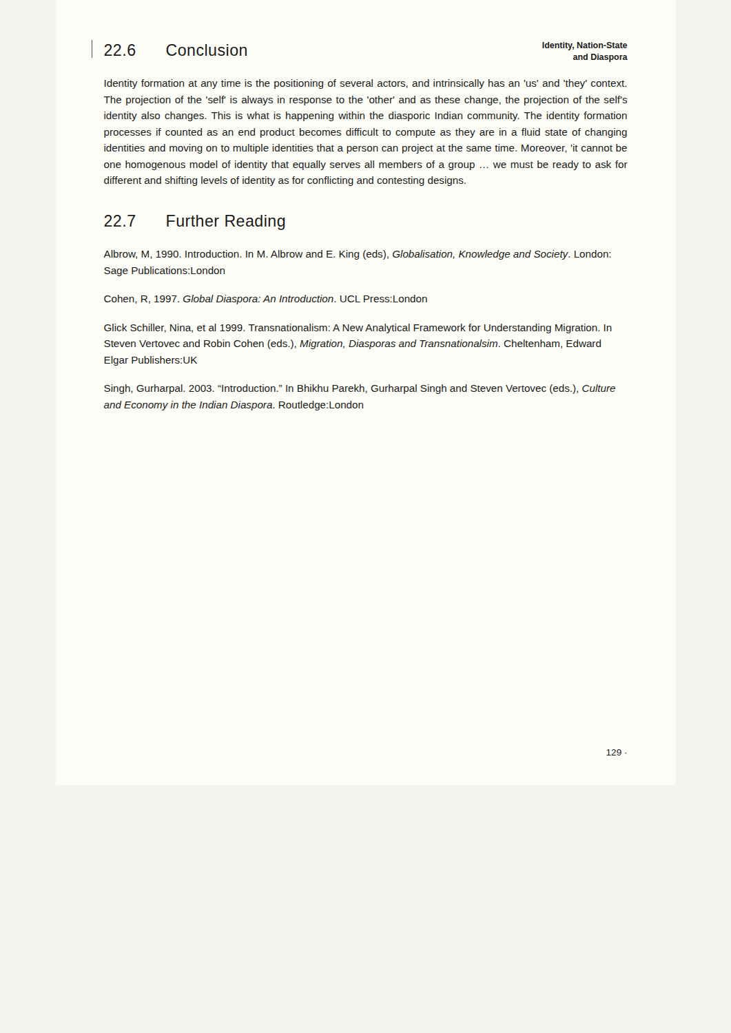Identity, Nation-State
and Diaspora
22.6 Conclusion
Identity formation at any time is the positioning of several actors, and intrinsically has an 'us' and 'they' context. The projection of the 'self' is always in response to the 'other' and as these change, the projection of the self's identity also changes. This is what is happening within the diasporic Indian community. The identity formation processes if counted as an end product becomes difficult to compute as they are in a fluid state of changing identities and moving on to multiple identities that a person can project at the same time. Moreover, 'it cannot be one homogenous model of identity that equally serves all members of a group … we must be ready to ask for different and shifting levels of identity as for conflicting and contesting designs.
22.7 Further Reading
Albrow, M, 1990. Introduction. In M. Albrow and E. King (eds), Globalisation, Knowledge and Society. London: Sage Publications:London
Cohen, R, 1997. Global Diaspora: An Introduction. UCL Press:London
Glick Schiller, Nina, et al 1999. Transnationalism: A New Analytical Framework for Understanding Migration. In Steven Vertovec and Robin Cohen (eds.), Migration, Diasporas and Transnationalsim. Cheltenham, Edward Elgar Publishers:UK
Singh, Gurharpal. 2003. “Introduction.” In Bhikhu Parekh, Gurharpal Singh and Steven Vertovec (eds.), Culture and Economy in the Indian Diaspora. Routledge:London
129 ·